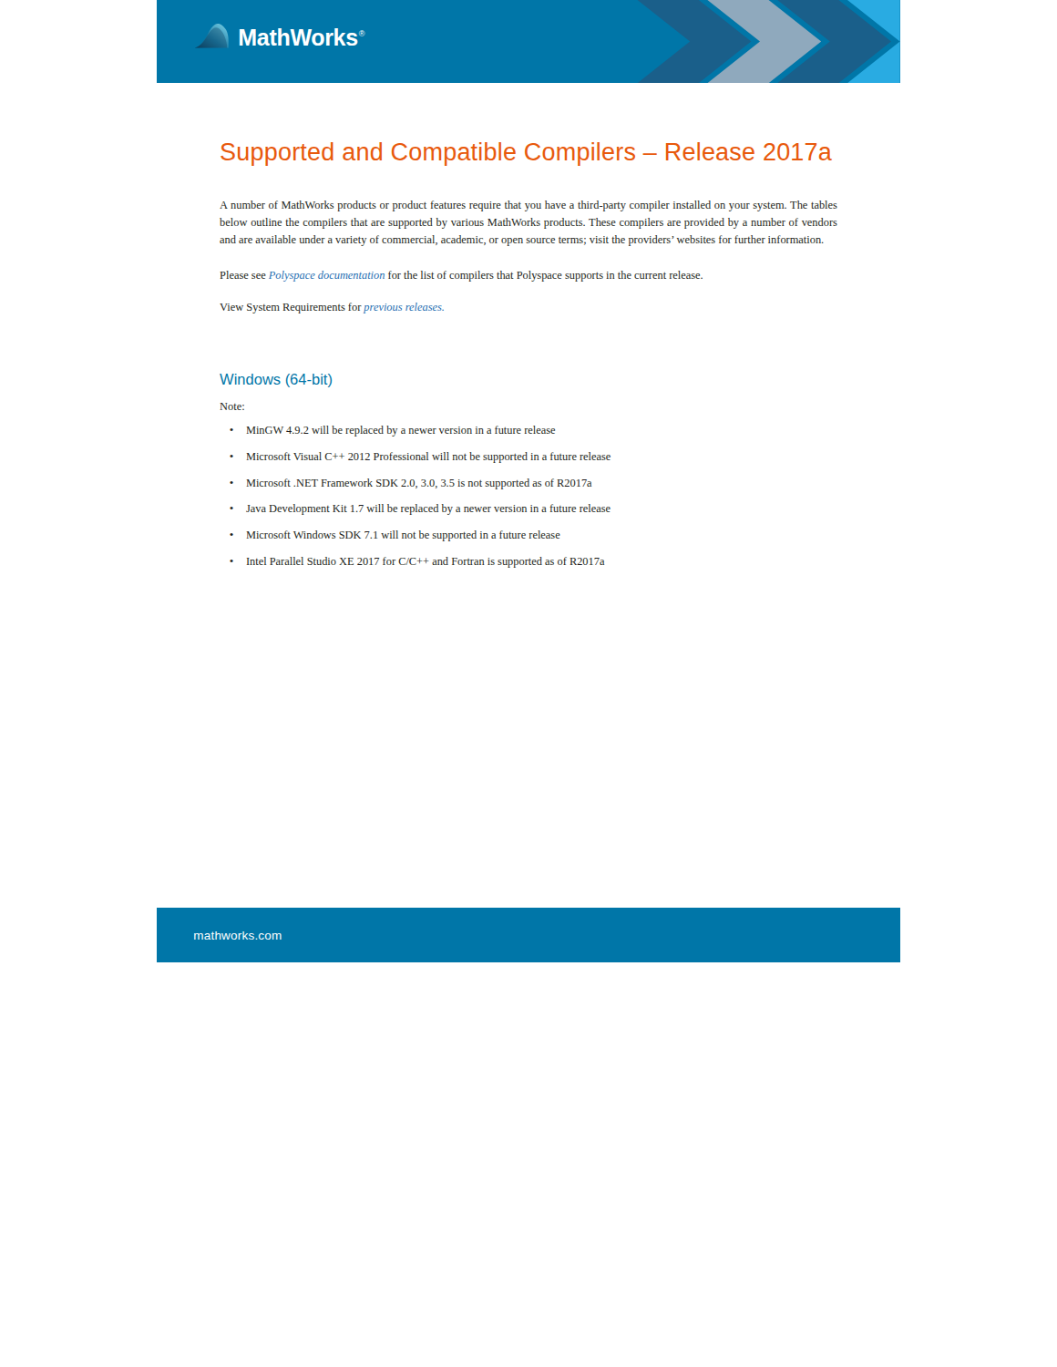MathWorks®
Supported and Compatible Compilers – Release 2017a
A number of MathWorks products or product features require that you have a third-party compiler installed on your system. The tables below outline the compilers that are supported by various MathWorks products. These compilers are provided by a number of vendors and are available under a variety of commercial, academic, or open source terms; visit the providers’ websites for further information.
Please see Polyspace documentation for the list of compilers that Polyspace supports in the current release.
View System Requirements for previous releases.
Windows (64-bit)
Note:
MinGW 4.9.2 will be replaced by a newer version in a future release
Microsoft Visual C++ 2012 Professional will not be supported in a future release
Microsoft .NET Framework SDK 2.0, 3.0, 3.5 is not supported as of R2017a
Java Development Kit 1.7 will be replaced by a newer version in a future release
Microsoft Windows SDK 7.1 will not be supported in a future release
Intel Parallel Studio XE 2017 for C/C++ and Fortran is supported as of R2017a
mathworks.com